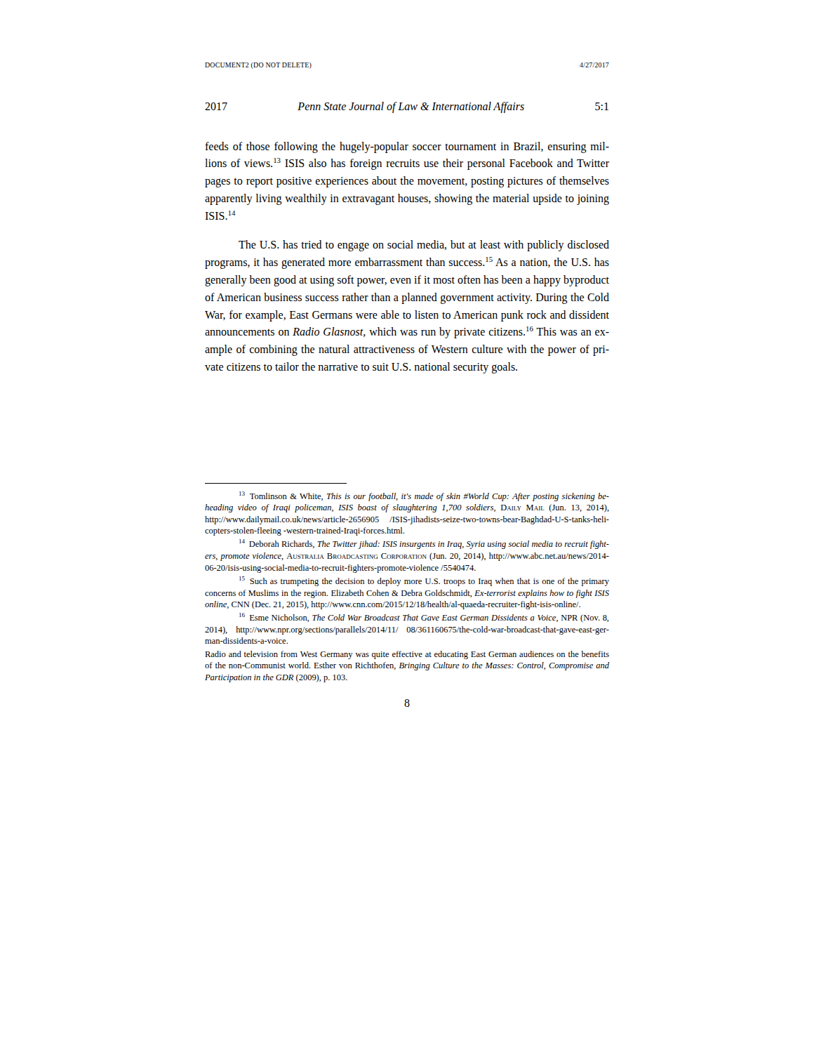Document2 (Do Not Delete) 4/27/2017
2017 Penn State Journal of Law & International Affairs 5:1
feeds of those following the hugely-popular soccer tournament in Brazil, ensuring millions of views.13 ISIS also has foreign recruits use their personal Facebook and Twitter pages to report positive experiences about the movement, posting pictures of themselves apparently living wealthily in extravagant houses, showing the material upside to joining ISIS.14
The U.S. has tried to engage on social media, but at least with publicly disclosed programs, it has generated more embarrassment than success.15 As a nation, the U.S. has generally been good at using soft power, even if it most often has been a happy byproduct of American business success rather than a planned government activity. During the Cold War, for example, East Germans were able to listen to American punk rock and dissident announcements on Radio Glasnost, which was run by private citizens.16 This was an example of combining the natural attractiveness of Western culture with the power of private citizens to tailor the narrative to suit U.S. national security goals.
13 Tomlinson & White, This is our football, it's made of skin #World Cup: After posting sickening beheading video of Iraqi policeman, ISIS boast of slaughtering 1,700 soldiers, Daily Mail (Jun. 13, 2014), http://www.dailymail.co.uk/news/article-2656905 /ISIS-jihadists-seize-two-towns-bear-Baghdad-U-S-tanks-helicopters-stolen-fleeing -western-trained-Iraqi-forces.html.
14 Deborah Richards, The Twitter jihad: ISIS insurgents in Iraq, Syria using social media to recruit fighters, promote violence, Australia Broadcasting Corporation (Jun. 20, 2014), http://www.abc.net.au/news/2014-06-20/isis-using-social-media-to-recruit-fighters-promote-violence /5540474.
15 Such as trumpeting the decision to deploy more U.S. troops to Iraq when that is one of the primary concerns of Muslims in the region. Elizabeth Cohen & Debra Goldschmidt, Ex-terrorist explains how to fight ISIS online, CNN (Dec. 21, 2015), http://www.cnn.com/2015/12/18/health/al-quaeda-recruiter-fight-isis-online/.
16 Esme Nicholson, The Cold War Broadcast That Gave East German Dissidents a Voice, NPR (Nov. 8, 2014), http://www.npr.org/sections/parallels/2014/11/ 08/361160675/the-cold-war-broadcast-that-gave-east-german-dissidents-a-voice.
Radio and television from West Germany was quite effective at educating East German audiences on the benefits of the non-Communist world. Esther von Richthofen, Bringing Culture to the Masses: Control, Compromise and Participation in the GDR (2009), p. 103.
8